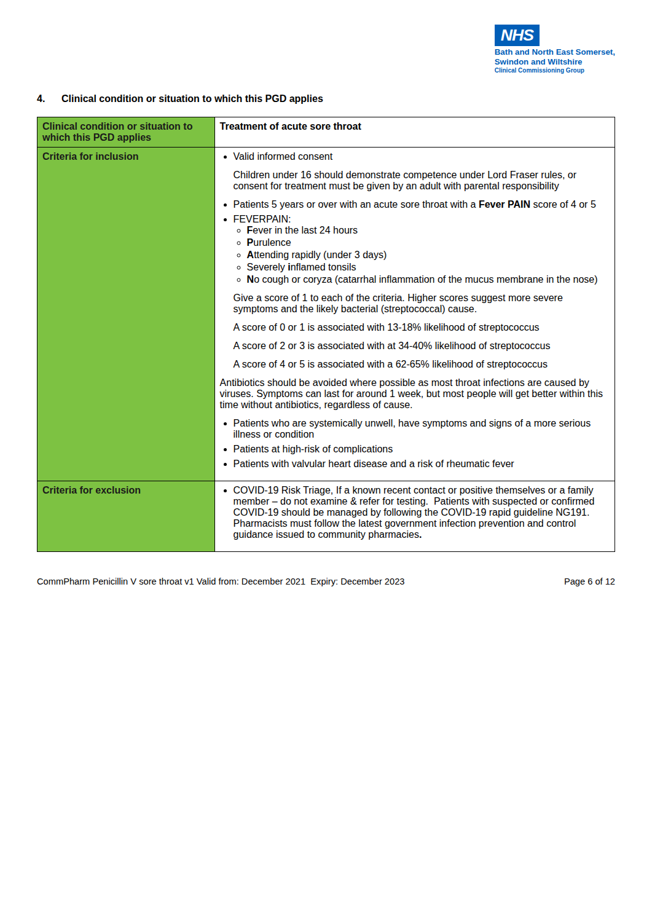NHS
Bath and North East Somerset,
Swindon and Wiltshire
Clinical Commissioning Group
4. Clinical condition or situation to which this PGD applies
| Clinical condition or situation to which this PGD applies | Treatment of acute sore throat |
| Criteria for inclusion | Valid informed consent Children under 16 should demonstrate competence under Lord Fraser rules, or consent for treatment must be given by an adult with parental responsibility Patients 5 years or over with an acute sore throat with a Fever PAIN score of 4 or 5 FEVERPAIN: F ever in the last 24 hours P urulence A ttending rapidly (under 3 days) Severely i nflamed tonsils N o cough or coryza (catarrhal inflammation of the mucus membrane in the nose) Give a score of 1 to each of the criteria. Higher scores suggest more severe symptoms and the likely bacterial (streptococcal) cause. A score of 0 or 1 is associated with 13-18% likelihood of streptococcus A score of 2 or 3 is associated with at 34-40% likelihood of streptococcus A score of 4 or 5 is associated with a 62-65% likelihood of streptococcus Antibiotics should be avoided where possible as most throat infections are caused by viruses. Symptoms can last for around 1 week, but most people will get better within this time without antibiotics, regardless of cause. Patients who are systemically unwell, have symptoms and signs of a more serious illness or condition Patients at high-risk of complications Patients with valvular heart disease and a risk of rheumatic fever |
| Criteria for exclusion | COVID-19 Risk Triage, If a known recent contact or positive themselves or a family member – do not examine & refer for testing. Patients with suspected or confirmed COVID-19 should be managed by following the COVID-19 rapid guideline NG191. Pharmacists must follow the latest government infection prevention and control guidance issued to community pharmacies . |
Page 6 of 12 CommPharm Penicillin V sore throat v1 Valid from: December 2021 Expiry: December 2023